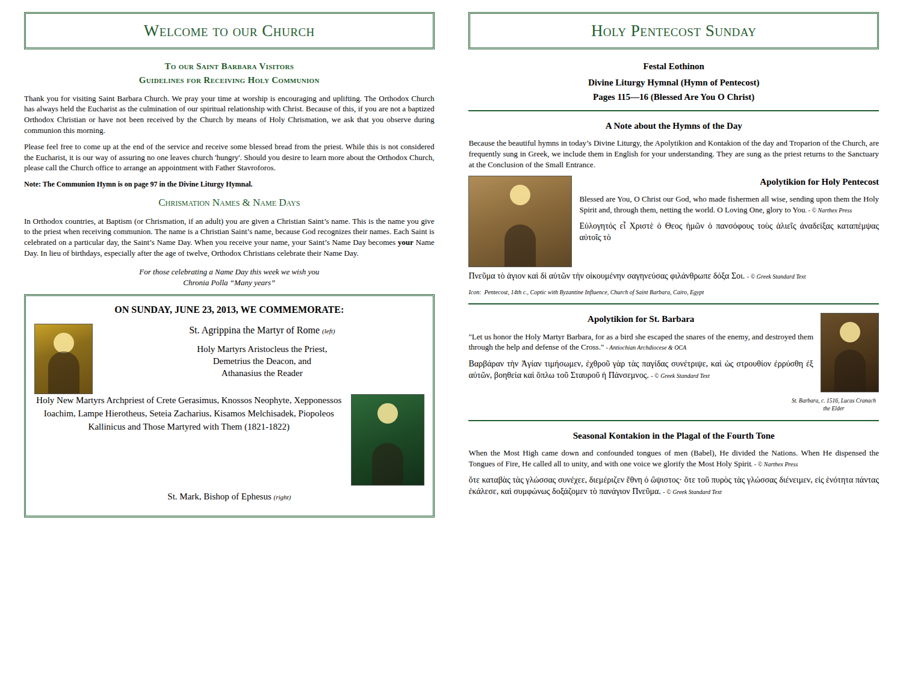Welcome to our Church
To our Saint Barbara Visitors
Guidelines for Receiving Holy Communion
Thank you for visiting Saint Barbara Church. We pray your time at worship is encouraging and uplifting. The Orthodox Church has always held the Eucharist as the culmination of our spiritual relationship with Christ. Because of this, if you are not a baptized Orthodox Christian or have not been received by the Church by means of Holy Chrismation, we ask that you observe during communion this morning.
Please feel free to come up at the end of the service and receive some blessed bread from the priest. While this is not considered the Eucharist, it is our way of assuring no one leaves church 'hungry'. Should you desire to learn more about the Orthodox Church, please call the Church office to arrange an appointment with Father Stavroforos.
Note: The Communion Hymn is on page 97 in the Divine Liturgy Hymnal.
Chrismation Names & Name Days
In Orthodox countries, at Baptism (or Chrismation, if an adult) you are given a Christian Saint’s name. This is the name you give to the priest when receiving communion. The name is a Christian Saint’s name, because God recognizes their names. Each Saint is celebrated on a particular day, the Saint’s Name Day. When you receive your name, your Saint’s Name Day becomes your Name Day. In lieu of birthdays, especially after the age of twelve, Orthodox Christians celebrate their Name Day.
For those celebrating a Name Day this week we wish you
Chronia Polla “Many years”
ON SUNDAY, JUNE 23, 2013, WE COMMEMORATE:
St. Agrippina the Martyr of Rome (left)
Holy Martyrs Aristocleus the Priest,
Demetrius the Deacon, and
Athanasius the Reader
Holy New Martyrs Archpriest of Crete Gerasimus, Knossos Neophyte, Xepponessos Ioachim, Lampe Hierotheus, Seteia Zacharius, Kisamos Melchisadek, Piopoleos Kallinicus and Those Martyred with Them (1821-1822)
St. Mark, Bishop of Ephesus (right)
Holy Pentecost Sunday
Festal Eothinon
Divine Liturgy Hymnal (Hymn of Pentecost)
Pages 115—16 (Blessed Are You O Christ)
A Note about the Hymns of the Day
Because the beautiful hymns in today’s Divine Liturgy, the Apolytikion and Kontakion of the day and Troparion of the Church, are frequently sung in Greek, we include them in English for your understanding. They are sung as the priest returns to the Sanctuary at the Conclusion of the Small Entrance.
Apolytikion for Holy Pentecost
Blessed are You, O Christ our God, who made fishermen all wise, sending upon them the Holy Spirit and, through them, netting the world. O Loving One, glory to You. - © Narthex Press
Εὐλογητός εἶ Χριστὲ ὁ Θεος ἡμῶν ὁ πανσόφους τοὺς ἁλιεῖς ἀναδείξας καταπέμψας αὐτοῖς τὸ
Πνεῦμα τὸ ἁγιον καὶ δἰ αὐτῶν τὴν οἰκουμένην σαγηνεύσας φιλάνθρωπε δόξα Σοι. - © Greek Standard Text
Icon: Pentecost, 14th c., Coptic with Byzantine Influence, Church of Saint Barbara, Cairo, Egypt
Apolytikion for St. Barbara
"Let us honor the Holy Martyr Barbara, for as a bird she escaped the snares of the enemy, and destroyed them through the help and defense of the Cross." - Antiochian Archdiocese & OCA
Βαρβάραν τὴν Ἀγίαν τιμήσωμεν, ἐχθροῦ γὰρ τὰς παγίδας συνέτριψε, καὶ ὡς στρουθίον ἐρρύσθη ἐξ αὐτῶν, βοηθεία καὶ ὅπλω τοῦ Σταυροῦ ἡ Πάνσεμνος. - © Greek Standard Text
St. Barbara, c. 1516, Lucas Cranach the Elder
Seasonal Kontakion in the Plagal of the Fourth Tone
When the Most High came down and confounded tongues of men (Babel), He divided the Nations. When He dispensed the Tongues of Fire, He called all to unity, and with one voice we glorify the Most Holy Spirit. - © Narthex Press
ὅτε καταβὰς τὰς γλώσσας συνέχεε, διεμέριζεν ἔθνη ὁ ὥψιστος· ὅτε τοῦ πυρὸς τὰς γλώσσας διένειμεν, εἰς ἑνότητα πάντας ἐκάλεσε, καὶ συμφώνως δοξάζομεν τὸ πανάγιον Πνεῦμα. - © Greek Standard Text